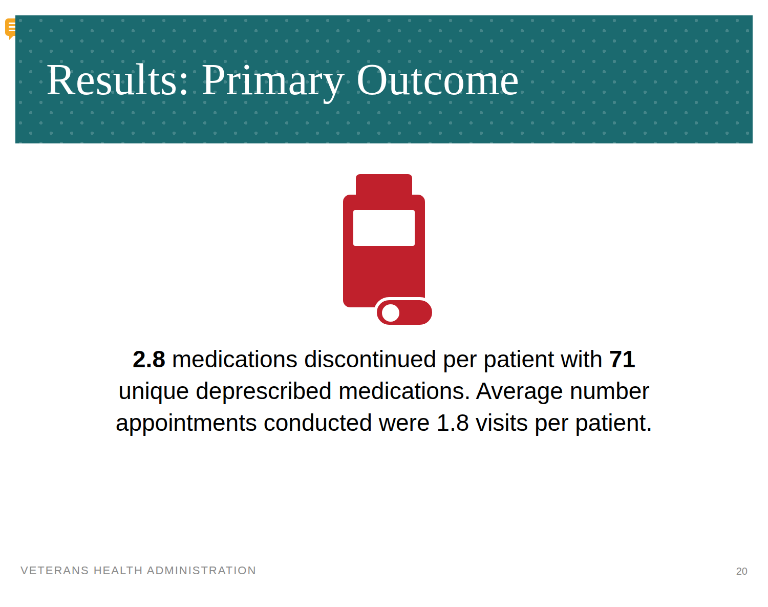Results: Primary Outcome
2.8 medications discontinued per patient with 71 unique deprescribed medications. Average number appointments conducted were 1.8 visits per patient.
VETERANS HEALTH ADMINISTRATION 20